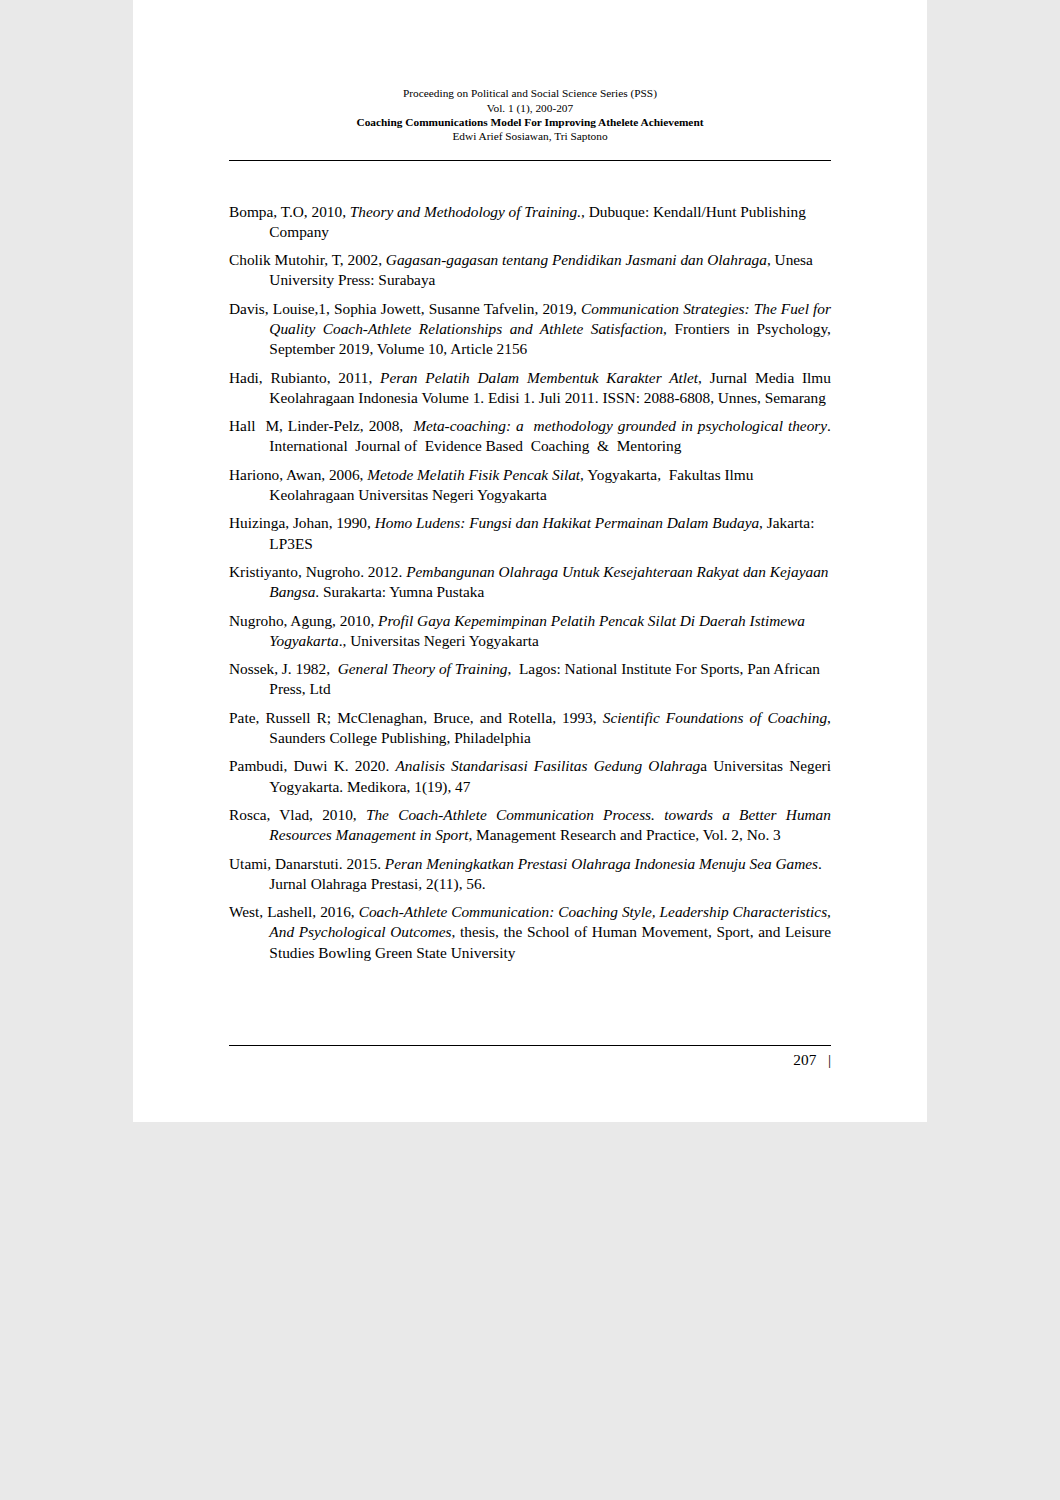Proceeding on Political and Social Science Series (PSS)
Vol. 1 (1), 200-207
Coaching Communications Model For Improving Athelete Achievement
Edwi Arief Sosiawan, Tri Saptono
Bompa, T.O, 2010, Theory and Methodology of Training., Dubuque: Kendall/Hunt Publishing Company
Cholik Mutohir, T, 2002, Gagasan-gagasan tentang Pendidikan Jasmani dan Olahraga, Unesa University Press: Surabaya
Davis, Louise,1, Sophia Jowett, Susanne Tafvelin, 2019, Communication Strategies: The Fuel for Quality Coach-Athlete Relationships and Athlete Satisfaction, Frontiers in Psychology, September 2019, Volume 10, Article 2156
Hadi, Rubianto, 2011, Peran Pelatih Dalam Membentuk Karakter Atlet, Jurnal Media Ilmu Keolahragaan Indonesia Volume 1. Edisi 1. Juli 2011. ISSN: 2088-6808, Unnes, Semarang
Hall M, Linder-Pelz, 2008, Meta-coaching: a methodology grounded in psychological theory. International Journal of Evidence Based Coaching & Mentoring
Hariono, Awan, 2006, Metode Melatih Fisik Pencak Silat, Yogyakarta, Fakultas Ilmu Keolahragaan Universitas Negeri Yogyakarta
Huizinga, Johan, 1990, Homo Ludens: Fungsi dan Hakikat Permainan Dalam Budaya, Jakarta: LP3ES
Kristiyanto, Nugroho. 2012. Pembangunan Olahraga Untuk Kesejahteraan Rakyat dan Kejayaan Bangsa. Surakarta: Yumna Pustaka
Nugroho, Agung, 2010, Profil Gaya Kepemimpinan Pelatih Pencak Silat Di Daerah Istimewa Yogyakarta., Universitas Negeri Yogyakarta
Nossek, J. 1982, General Theory of Training, Lagos: National Institute For Sports, Pan African Press, Ltd
Pate, Russell R; McClenaghan, Bruce, and Rotella, 1993, Scientific Foundations of Coaching, Saunders College Publishing, Philadelphia
Pambudi, Duwi K. 2020. Analisis Standarisasi Fasilitas Gedung Olahraga Universitas Negeri Yogyakarta. Medikora, 1(19), 47
Rosca, Vlad, 2010, The Coach-Athlete Communication Process. towards a Better Human Resources Management in Sport, Management Research and Practice, Vol. 2, No. 3
Utami, Danarstuti. 2015. Peran Meningkatkan Prestasi Olahraga Indonesia Menuju Sea Games. Jurnal Olahraga Prestasi, 2(11), 56.
West, Lashell, 2016, Coach-Athlete Communication: Coaching Style, Leadership Characteristics, And Psychological Outcomes, thesis, the School of Human Movement, Sport, and Leisure Studies Bowling Green State University
207|